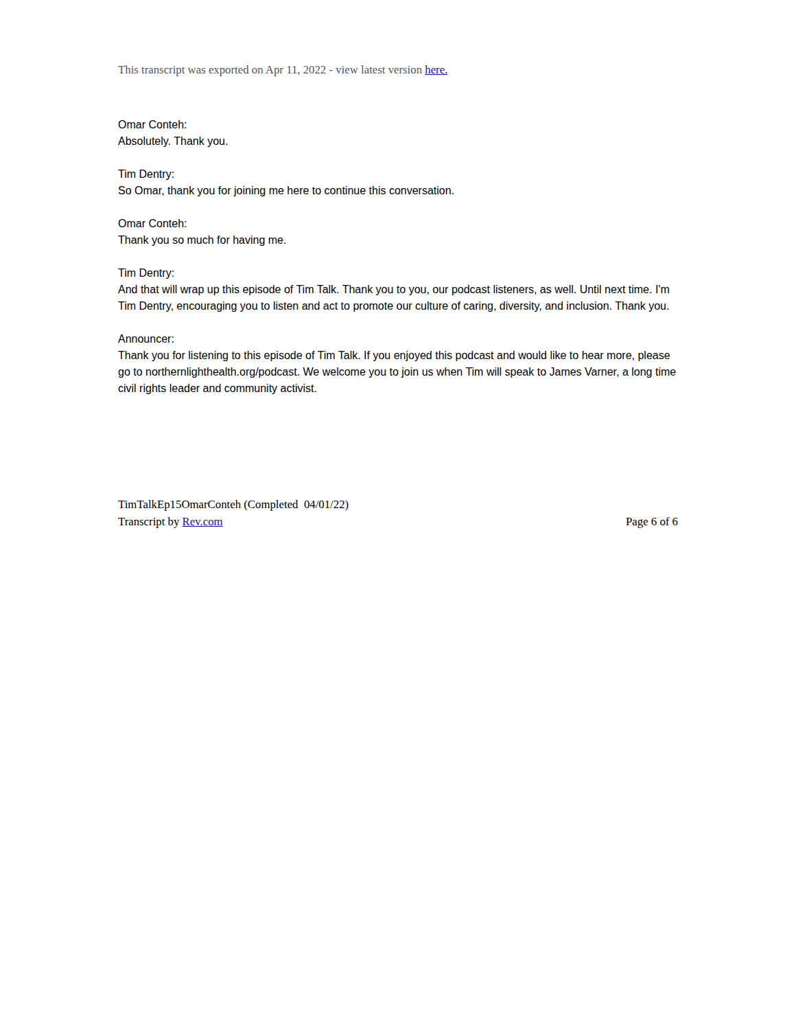This transcript was exported on Apr 11, 2022 - view latest version here.
Omar Conteh:
Absolutely. Thank you.
Tim Dentry:
So Omar, thank you for joining me here to continue this conversation.
Omar Conteh:
Thank you so much for having me.
Tim Dentry:
And that will wrap up this episode of Tim Talk. Thank you to you, our podcast listeners, as well. Until next time. I'm Tim Dentry, encouraging you to listen and act to promote our culture of caring, diversity, and inclusion. Thank you.
Announcer:
Thank you for listening to this episode of Tim Talk. If you enjoyed this podcast and would like to hear more, please go to northernlighthealth.org/podcast. We welcome you to join us when Tim will speak to James Varner, a long time civil rights leader and community activist.
TimTalkEp15OmarConteh (Completed 04/01/22)
Transcript by Rev.com
Page 6 of 6